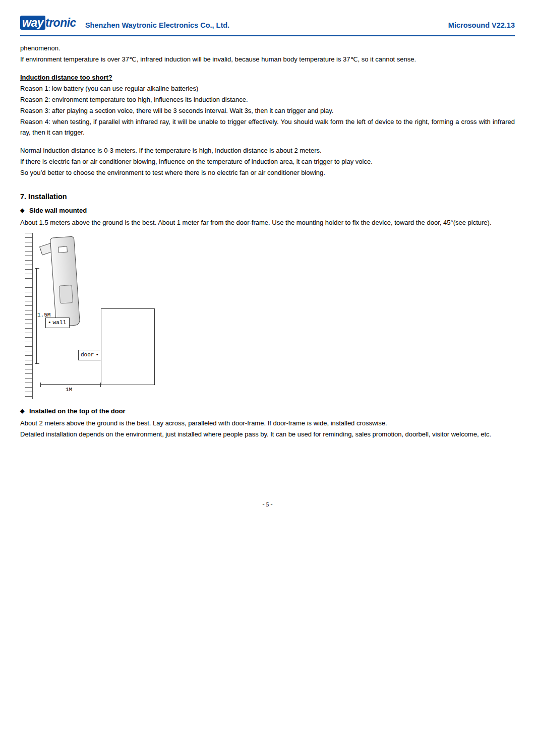way tronic
Shenzhen Waytronic Electronics Co., Ltd. Microsound V22.13
phenomenon.
If environment temperature is over 37℃, infrared induction will be invalid, because human body temperature is 37℃, so it cannot sense.
Induction distance too short?
Reason 1: low battery (you can use regular alkaline batteries)
Reason 2: environment temperature too high, influences its induction distance.
Reason 3: after playing a section voice, there will be 3 seconds interval. Wait 3s, then it can trigger and play.
Reason 4: when testing, if parallel with infrared ray, it will be unable to trigger effectively. You should walk form the left of device to the right, forming a cross with infrared ray, then it can trigger.
Normal induction distance is 0-3 meters. If the temperature is high, induction distance is about 2 meters.
If there is electric fan or air conditioner blowing, influence on the temperature of induction area, it can trigger to play voice.
So you’d better to choose the environment to test where there is no electric fan or air conditioner blowing.
7. Installation
Side wall mounted
About 1.5 meters above the ground is the best. About 1 meter far from the door-frame. Use the mounting holder to fix the device, toward the door, 45°(see picture).
1.5M
wall
door
1M
Installed on the top of the door
About 2 meters above the ground is the best. Lay across, paralleled with door-frame. If door-frame is wide, installed crosswise.
Detailed installation depends on the environment, just installed where people pass by. It can be used for reminding, sales promotion, doorbell, visitor welcome, etc.
- 5 -